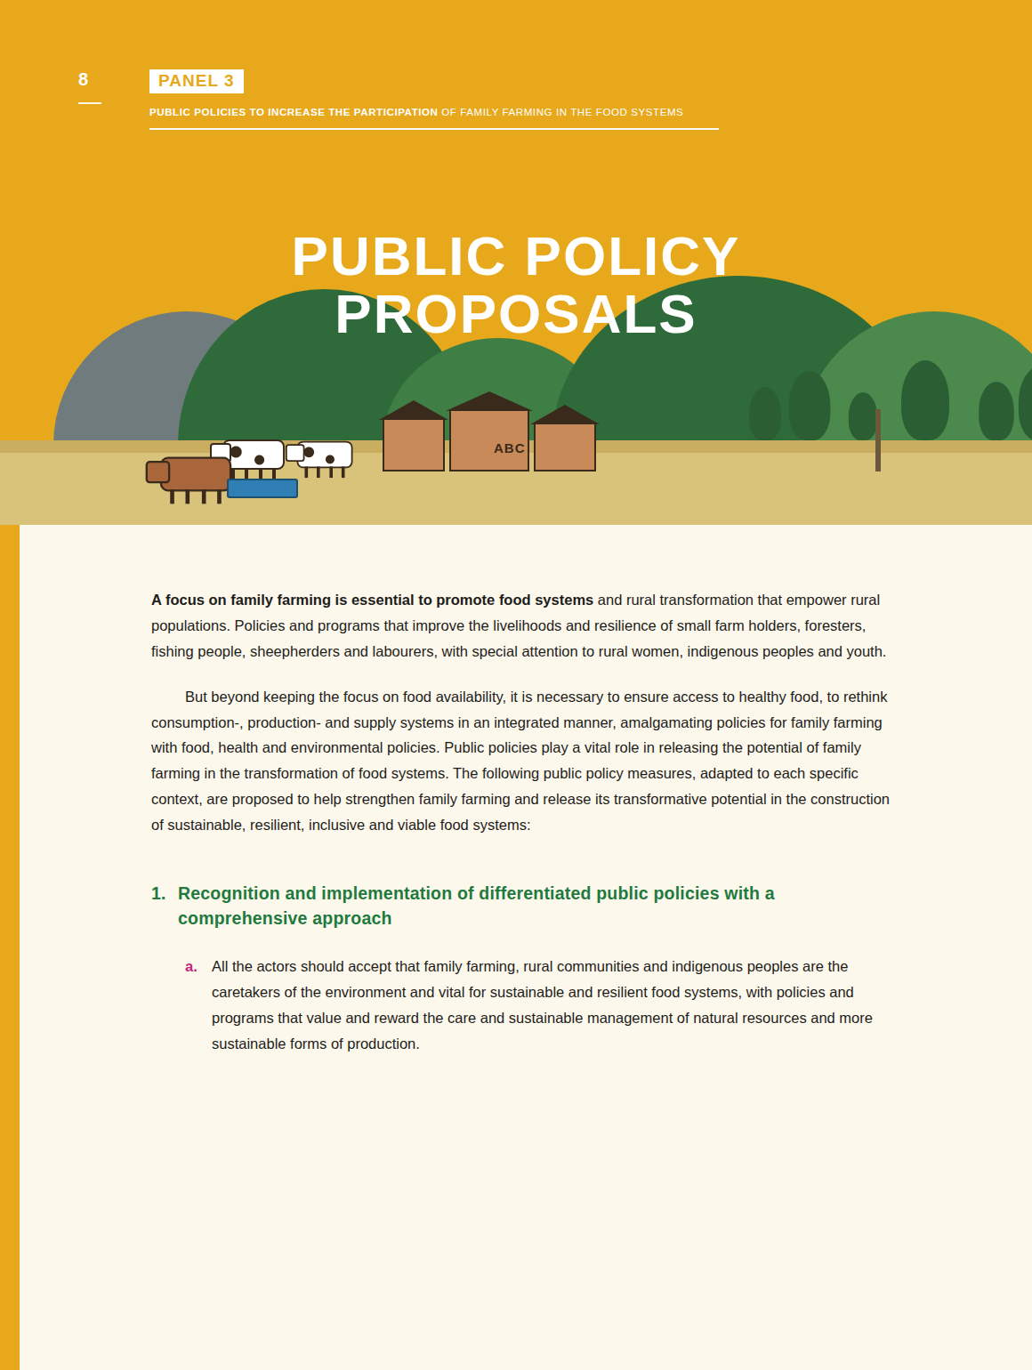8
PANEL 3
PUBLIC POLICIES TO INCREASE THE PARTICIPATION OF FAMILY FARMING IN THE FOOD SYSTEMS
PUBLIC POLICY
PROPOSALS
ABC
A focus on family farming is essential to promote food systems and rural transformation that empower rural populations. Policies and programs that improve the livelihoods and resilience of small farm holders, foresters, fishing people, sheepherders and labourers, with special attention to rural women, indigenous peoples and youth.
But beyond keeping the focus on food availability, it is necessary to ensure access to healthy food, to rethink consumption-, production- and supply systems in an integrated manner, amalgamating policies for family farming with food, health and environmental policies. Public policies play a vital role in releasing the potential of family farming in the transformation of food systems. The following public policy measures, adapted to each specific context, are proposed to help strengthen family farming and release its transformative potential in the construction of sustainable, resilient, inclusive and viable food systems:
1. Recognition and implementation of differentiated public policies with a comprehensive approach
a. All the actors should accept that family farming, rural communities and indigenous peoples are the caretakers of the environment and vital for sustainable and resilient food systems, with policies and programs that value and reward the care and sustainable management of natural resources and more sustainable forms of production.